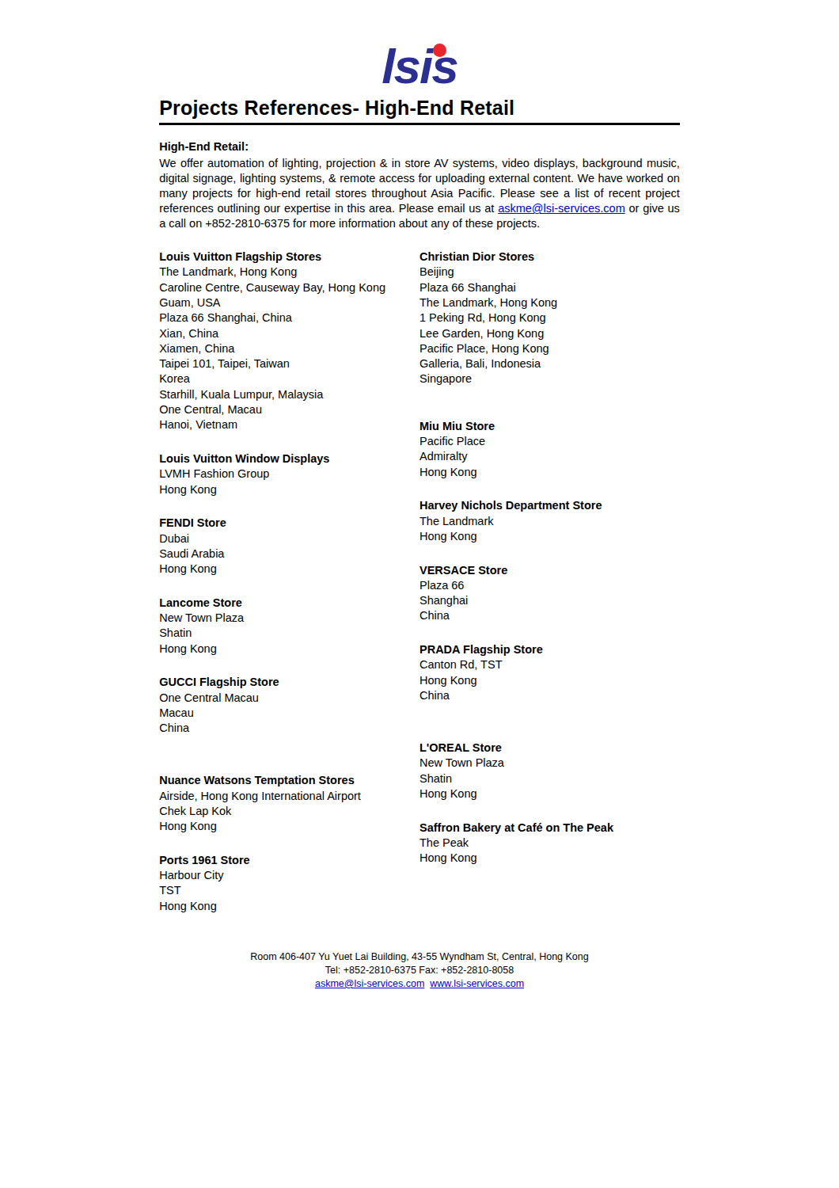lsis
Projects References- High-End Retail
High-End Retail:
We offer automation of lighting, projection & in store AV systems, video displays, background music, digital signage, lighting systems, & remote access for uploading external content. We have worked on many projects for high-end retail stores throughout Asia Pacific. Please see a list of recent project references outlining our expertise in this area. Please email us at askme@lsi-services.com or give us a call on +852-2810-6375 for more information about any of these projects.
Louis Vuitton Flagship Stores
The Landmark, Hong Kong
Caroline Centre, Causeway Bay, Hong Kong
Guam, USA
Plaza 66 Shanghai, China
Xian, China
Xiamen, China
Taipei 101, Taipei, Taiwan
Korea
Starhill, Kuala Lumpur, Malaysia
One Central, Macau
Hanoi, Vietnam
Louis Vuitton Window Displays
LVMH Fashion Group
Hong Kong
FENDI Store
Dubai
Saudi Arabia
Hong Kong
Lancome Store
New Town Plaza
Shatin
Hong Kong
GUCCI Flagship Store
One Central Macau
Macau
China
Nuance Watsons Temptation Stores
Airside, Hong Kong International Airport
Chek Lap Kok
Hong Kong
Ports 1961 Store
Harbour City
TST
Hong Kong
Christian Dior Stores
Beijing
Plaza 66 Shanghai
The Landmark, Hong Kong
1 Peking Rd, Hong Kong
Lee Garden, Hong Kong
Pacific Place, Hong Kong
Galleria, Bali, Indonesia
Singapore
Miu Miu Store
Pacific Place
Admiralty
Hong Kong
Harvey Nichols Department Store
The Landmark
Hong Kong
VERSACE Store
Plaza 66
Shanghai
China
PRADA Flagship Store
Canton Rd, TST
Hong Kong
China
L'OREAL Store
New Town Plaza
Shatin
Hong Kong
Saffron Bakery at Café on The Peak
The Peak
Hong Kong
Room 406-407 Yu Yuet Lai Building, 43-55 Wyndham St, Central, Hong Kong
Tel: +852-2810-6375 Fax: +852-2810-8058
askme@lsi-services.com www.lsi-services.com